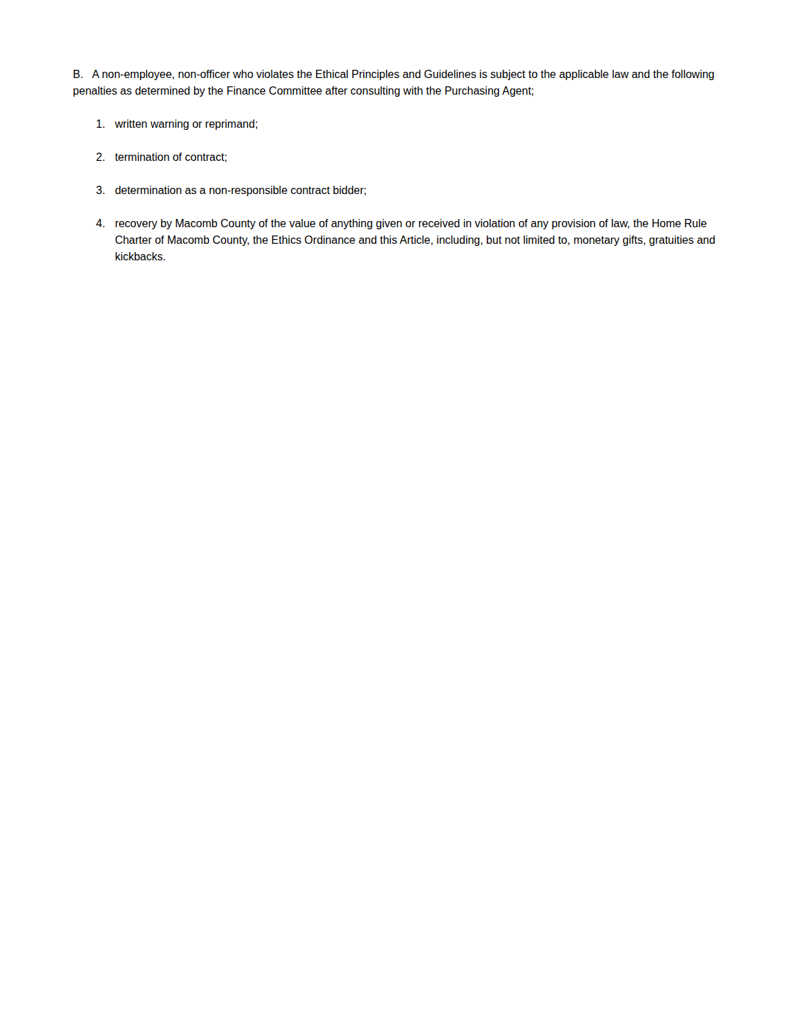B. A non-employee, non-officer who violates the Ethical Principles and Guidelines is subject to the applicable law and the following penalties as determined by the Finance Committee after consulting with the Purchasing Agent;
written warning or reprimand;
termination of contract;
determination as a non-responsible contract bidder;
recovery by Macomb County of the value of anything given or received in violation of any provision of law, the Home Rule Charter of Macomb County, the Ethics Ordinance and this Article, including, but not limited to, monetary gifts, gratuities and kickbacks.